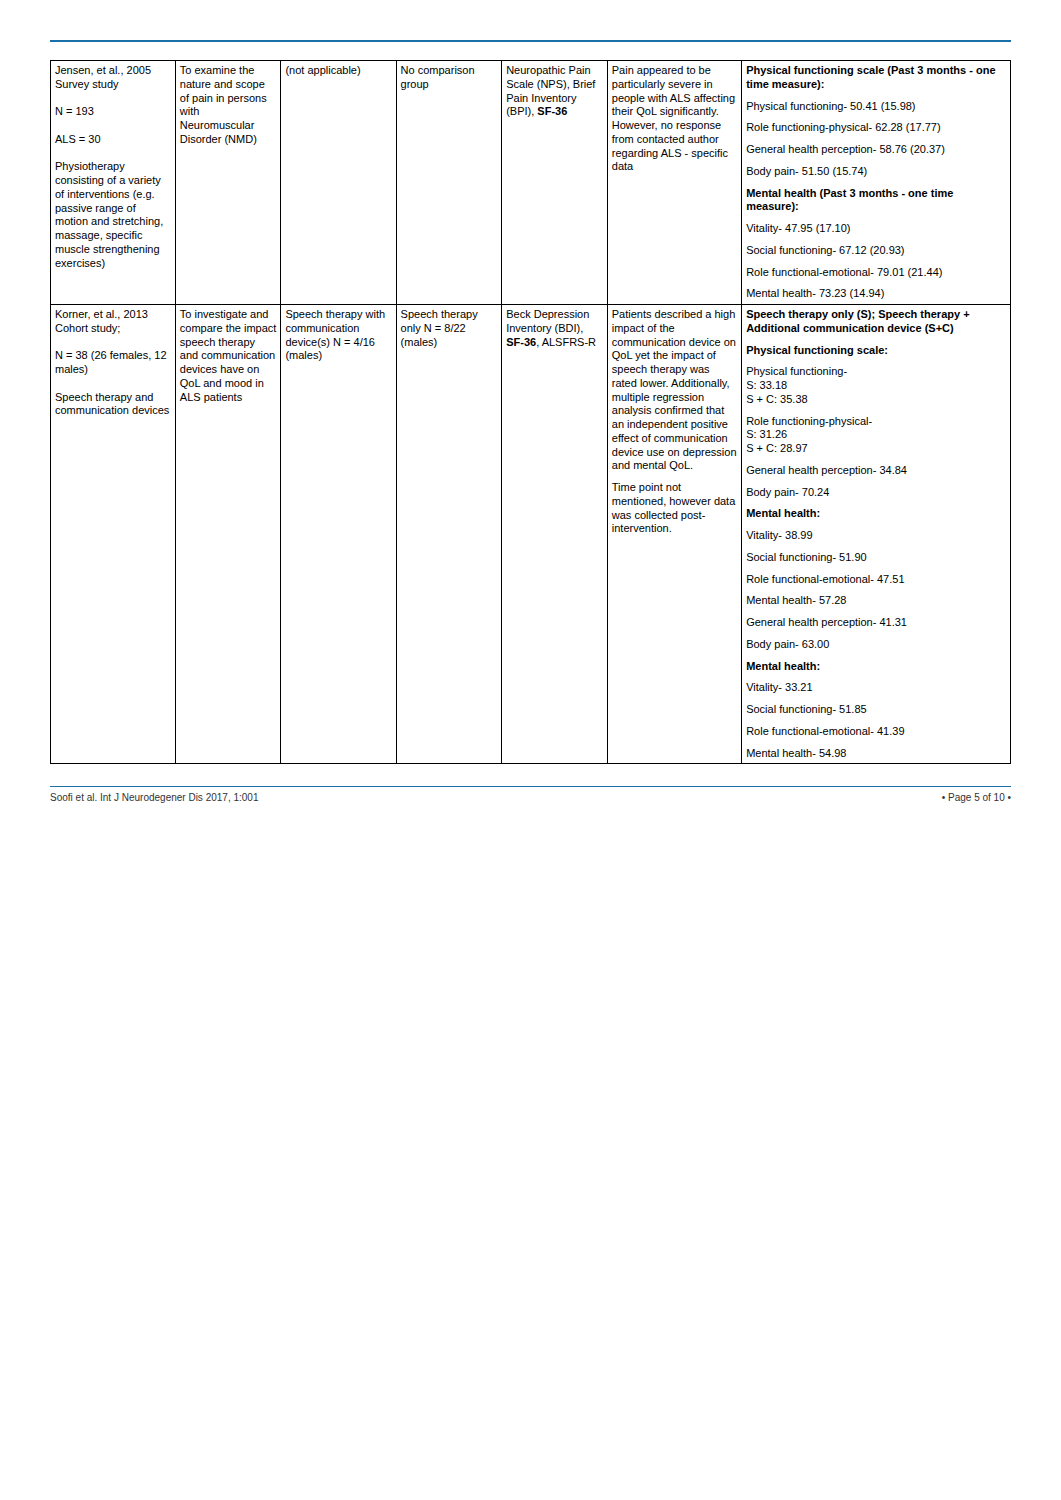| Jensen, et al., 2005 Survey study N = 193 ALS = 30 Physiotherapy consisting of a variety of interventions (e.g. passive range of motion and stretching, massage, specific muscle strengthening exercises) | To examine the nature and scope of pain in persons with Neuromuscular Disorder (NMD) | (not applicable) | No comparison group | Neuropathic Pain Scale (NPS), Brief Pain Inventory (BPI), SF-36 | Pain appeared to be particularly severe in people with ALS affecting their QoL significantly. However, no response from contacted author regarding ALS - specific data | Physical functioning scale (Past 3 months - one time measure): Physical functioning- 50.41 (15.98) Role functioning-physical- 62.28 (17.77) General health perception- 58.76 (20.37) Body pain- 51.50 (15.74) Mental health (Past 3 months - one time measure): Vitality- 47.95 (17.10) Social functioning- 67.12 (20.93) Role functional-emotional- 79.01 (21.44) Mental health- 73.23 (14.94) |
| Korner, et al., 2013 Cohort study; N = 38 (26 females, 12 males) Speech therapy and communication devices | To investigate and compare the impact speech therapy and communication devices have on QoL and mood in ALS patients | Speech therapy with communication device(s) N = 4/16 (males) | Speech therapy only N = 8/22 (males) | Beck Depression Inventory (BDI), SF-36 , ALSFRS-R | Patients described a high impact of the communication device on QoL yet the impact of speech therapy was rated lower. Additionally, multiple regression analysis confirmed that an independent positive effect of communication device use on depression and mental QoL. Time point not mentioned, however data was collected post-intervention. | Speech therapy only (S); Speech therapy + Additional communication device (S+C) Physical functioning scale: Physical functioning- S: 33.18 S + C: 35.38 Role functioning-physical- S: 31.26 S + C: 28.97 General health perception- 34.84 Body pain- 70.24 Mental health: Vitality- 38.99 Social functioning- 51.90 Role functional-emotional- 47.51 Mental health- 57.28 General health perception- 41.31 Body pain- 63.00 Mental health: Vitality- 33.21 Social functioning- 51.85 Role functional-emotional- 41.39 Mental health- 54.98 |
Soofi et al. Int J Neurodegener Dis 2017, 1:001
• Page 5 of 10 •